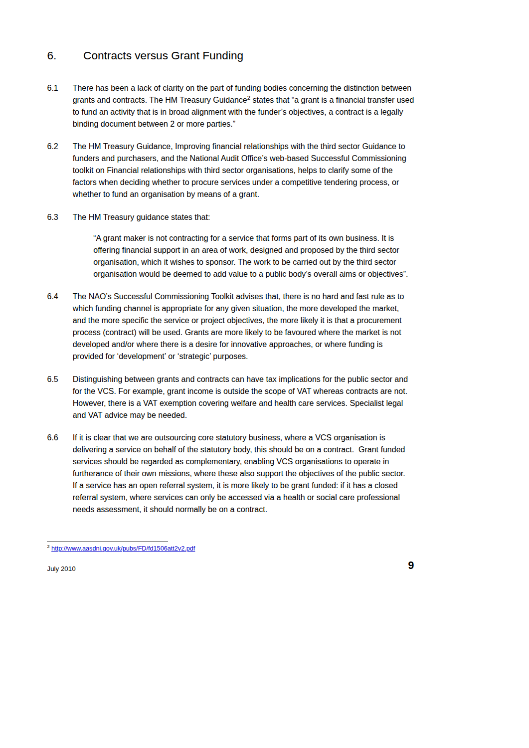6. Contracts versus Grant Funding
6.1
There has been a lack of clarity on the part of funding bodies concerning the distinction between grants and contracts. The HM Treasury Guidance2 states that “a grant is a financial transfer used to fund an activity that is in broad alignment with the funder’s objectives, a contract is a legally binding document between 2 or more parties.”
6.2
The HM Treasury Guidance, Improving financial relationships with the third sector Guidance to funders and purchasers, and the National Audit Office’s web-based Successful Commissioning toolkit on Financial relationships with third sector organisations, helps to clarify some of the factors when deciding whether to procure services under a competitive tendering process, or whether to fund an organisation by means of a grant.
6.3
The HM Treasury guidance states that:
“A grant maker is not contracting for a service that forms part of its own business. It is offering financial support in an area of work, designed and proposed by the third sector organisation, which it wishes to sponsor. The work to be carried out by the third sector organisation would be deemed to add value to a public body’s overall aims or objectives”.
6.4
The NAO’s Successful Commissioning Toolkit advises that, there is no hard and fast rule as to which funding channel is appropriate for any given situation, the more developed the market, and the more specific the service or project objectives, the more likely it is that a procurement process (contract) will be used. Grants are more likely to be favoured where the market is not developed and/or where there is a desire for innovative approaches, or where funding is provided for ‘development’ or ‘strategic’ purposes.
6.5
Distinguishing between grants and contracts can have tax implications for the public sector and for the VCS. For example, grant income is outside the scope of VAT whereas contracts are not. However, there is a VAT exemption covering welfare and health care services. Specialist legal and VAT advice may be needed.
6.6
If it is clear that we are outsourcing core statutory business, where a VCS organisation is delivering a service on behalf of the statutory body, this should be on a contract. Grant funded services should be regarded as complementary, enabling VCS organisations to operate in furtherance of their own missions, where these also support the objectives of the public sector.
If a service has an open referral system, it is more likely to be grant funded: if it has a closed referral system, where services can only be accessed via a health or social care professional needs assessment, it should normally be on a contract.
2 http://www.aasdni.gov.uk/pubs/FD/fd1506att2v2.pdf
July 2010
9